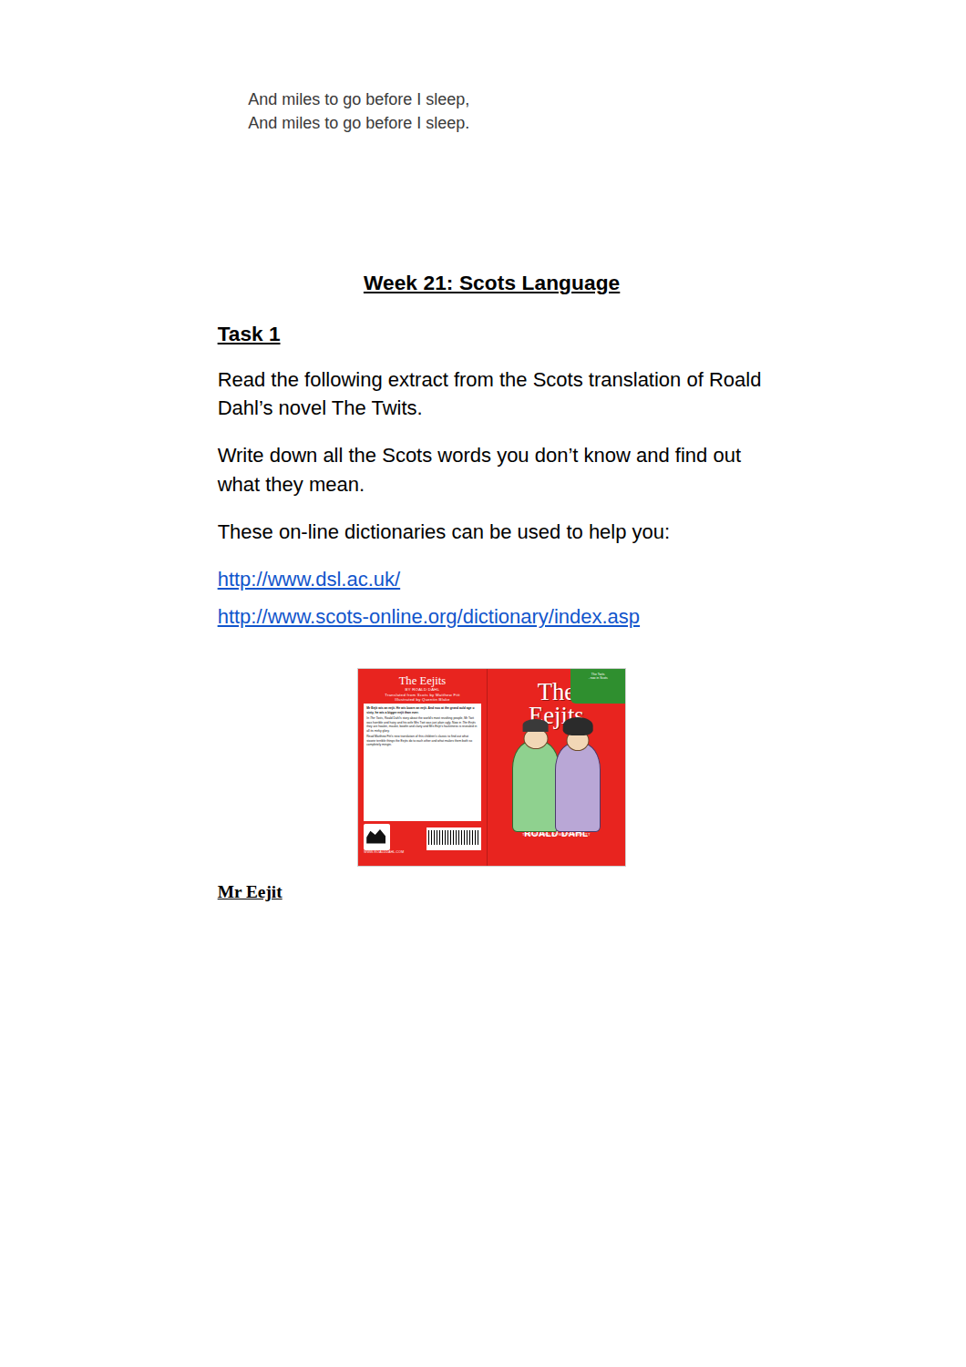And miles to go before I sleep,
And miles to go before I sleep.
Week 21: Scots Language
Task 1
Read the following extract from the Scots translation of Roald Dahl’s novel The Twits.
Write down all the Scots words you don’t know and find out what they mean.
These on-line dictionaries can be used to help you:
http://www.dsl.ac.uk/
http://www.scots-online.org/dictionary/index.asp
The Eejits
BY ROALD DAHL
Translated from Scots by Matthew Fitt
Illustrated by Quentin Blake
Mr Eejit wis an eejit. He wis boarn an eejit. And noo at the grand auld age o sixty, he wis a bigger eejit than ever.
In The Twits, Roald Dahl's story about the world's most revolting people, Mr Twit was horrible and hairy and his wife Mrs Twit was just plain ugly. Now in The Eejits they are hoakin, maukit, bowfin and clarty and Mrs Eejit's hackitness is revealed in all its mirky glory.
Read Matthew Fitt's new translation of this children's classic to find out what stoorie terrible things the Eejits do to each other and what makes them both so completely mingin.
WWW.ROALDDAHL.COM
The Twits
- noo in Scots
The
Eejits
ROALD DAHL
TRANSLATED BY MATTHEW FITT
Mr Eejit